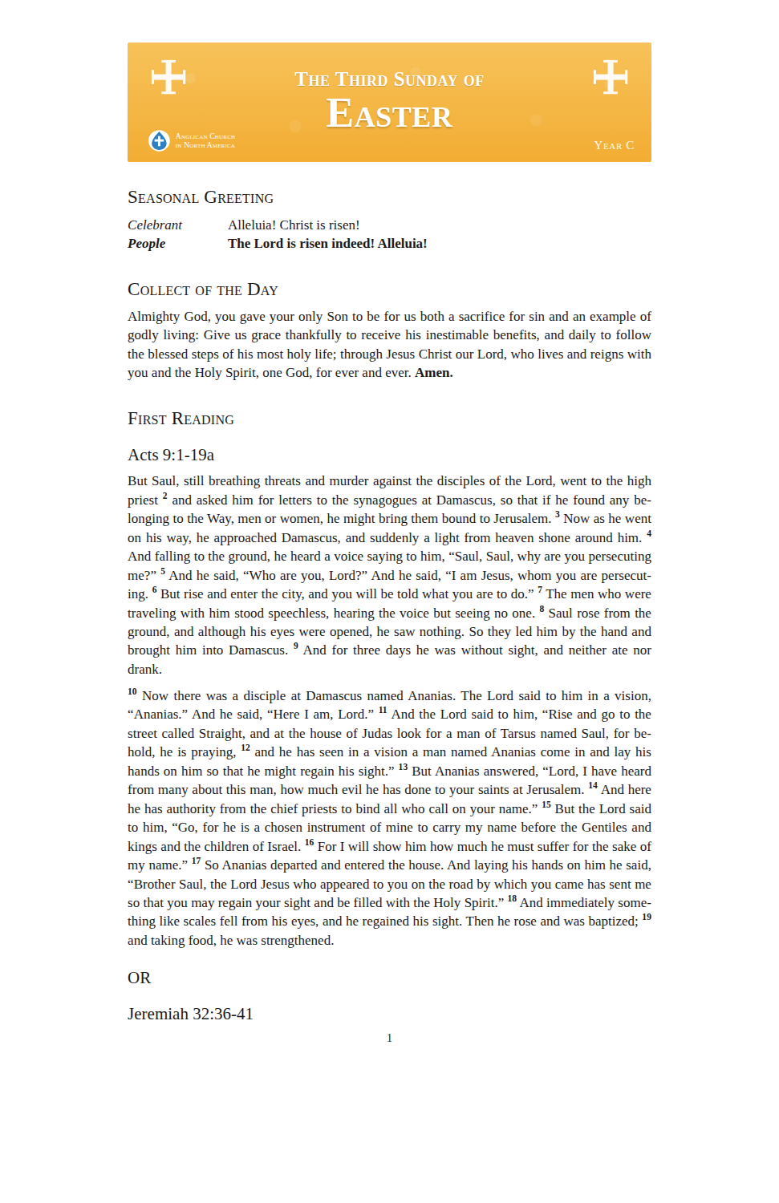The Third Sunday of
Easter
Anglican Church
in North America
Year C
Seasonal Greeting
Celebrant
Alleluia! Christ is risen!
People
The Lord is risen indeed! Alleluia!
Collect of the Day
Almighty God, you gave your only Son to be for us both a sacrifice for sin and an example of godly living: Give us grace thankfully to receive his inestimable benefits, and daily to follow the blessed steps of his most holy life; through Jesus Christ our Lord, who lives and reigns with you and the Holy Spirit, one God, for ever and ever. Amen.
First Reading
Acts 9:1-19a
But Saul, still breathing threats and murder against the disciples of the Lord, went to the high priest 2 and asked him for letters to the synagogues at Damascus, so that if he found any belonging to the Way, men or women, he might bring them bound to Jerusalem. 3 Now as he went on his way, he approached Damascus, and suddenly a light from heaven shone around him. 4 And falling to the ground, he heard a voice saying to him, “Saul, Saul, why are you persecuting me?” 5 And he said, “Who are you, Lord?” And he said, “I am Jesus, whom you are persecuting. 6 But rise and enter the city, and you will be told what you are to do.” 7 The men who were traveling with him stood speechless, hearing the voice but seeing no one. 8 Saul rose from the ground, and although his eyes were opened, he saw nothing. So they led him by the hand and brought him into Damascus. 9 And for three days he was without sight, and neither ate nor drank.
10 Now there was a disciple at Damascus named Ananias. The Lord said to him in a vision, “Ananias.” And he said, “Here I am, Lord.” 11 And the Lord said to him, “Rise and go to the street called Straight, and at the house of Judas look for a man of Tarsus named Saul, for behold, he is praying, 12 and he has seen in a vision a man named Ananias come in and lay his hands on him so that he might regain his sight.” 13 But Ananias answered, “Lord, I have heard from many about this man, how much evil he has done to your saints at Jerusalem. 14 And here he has authority from the chief priests to bind all who call on your name.” 15 But the Lord said to him, “Go, for he is a chosen instrument of mine to carry my name before the Gentiles and kings and the children of Israel. 16 For I will show him how much he must suffer for the sake of my name.” 17 So Ananias departed and entered the house. And laying his hands on him he said, “Brother Saul, the Lord Jesus who appeared to you on the road by which you came has sent me so that you may regain your sight and be filled with the Holy Spirit.” 18 And immediately something like scales fell from his eyes, and he regained his sight. Then he rose and was baptized; 19 and taking food, he was strengthened.
OR
Jeremiah 32:36-41
1